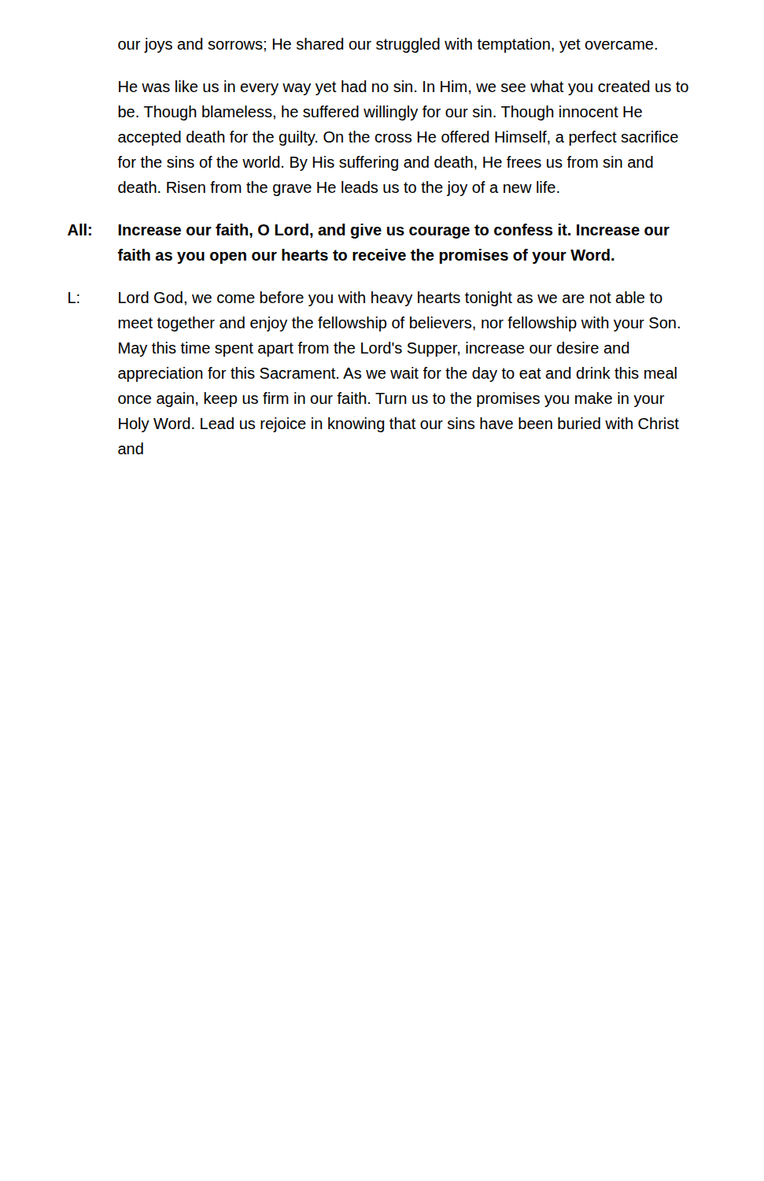our joys and sorrows; He shared our struggled with temptation, yet overcame.
He was like us in every way yet had no sin. In Him, we see what you created us to be. Though blameless, he suffered willingly for our sin. Though innocent He accepted death for the guilty. On the cross He offered Himself, a perfect sacrifice for the sins of the world. By His suffering and death, He frees us from sin and death. Risen from the grave He leads us to the joy of a new life.
All:
Increase our faith, O Lord, and give us courage to confess it. Increase our faith as you open our hearts to receive the promises of your Word.
L:
Lord God, we come before you with heavy hearts tonight as we are not able to meet together and enjoy the fellowship of believers, nor fellowship with your Son. May this time spent apart from the Lord's Supper, increase our desire and appreciation for this Sacrament. As we wait for the day to eat and drink this meal once again, keep us firm in our faith. Turn us to the promises you make in your Holy Word. Lead us rejoice in knowing that our sins have been buried with Christ and